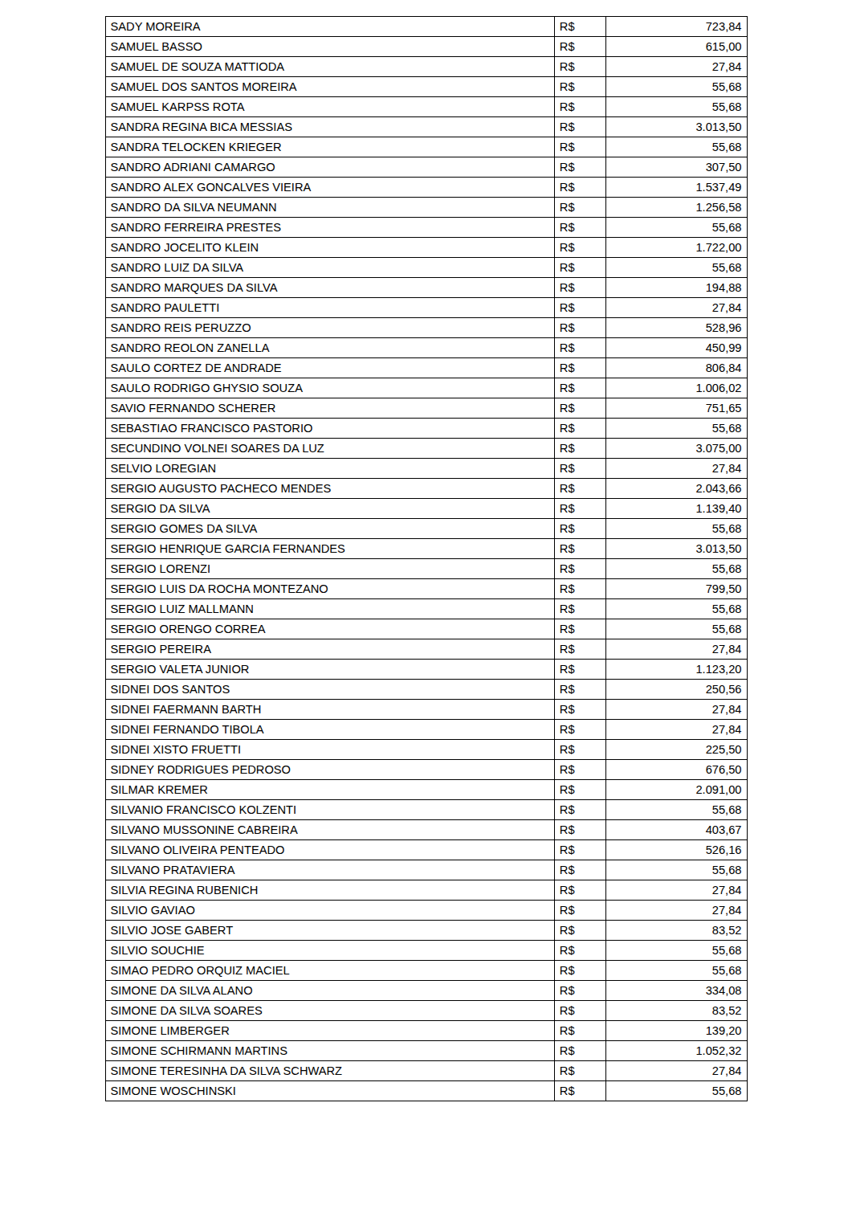| SADY MOREIRA | R$ | 723,84 |
| SAMUEL BASSO | R$ | 615,00 |
| SAMUEL DE SOUZA MATTIODA | R$ | 27,84 |
| SAMUEL DOS SANTOS MOREIRA | R$ | 55,68 |
| SAMUEL KARPSS ROTA | R$ | 55,68 |
| SANDRA REGINA BICA MESSIAS | R$ | 3.013,50 |
| SANDRA TELOCKEN KRIEGER | R$ | 55,68 |
| SANDRO ADRIANI CAMARGO | R$ | 307,50 |
| SANDRO ALEX GONCALVES VIEIRA | R$ | 1.537,49 |
| SANDRO DA SILVA NEUMANN | R$ | 1.256,58 |
| SANDRO FERREIRA PRESTES | R$ | 55,68 |
| SANDRO JOCELITO KLEIN | R$ | 1.722,00 |
| SANDRO LUIZ DA SILVA | R$ | 55,68 |
| SANDRO MARQUES DA SILVA | R$ | 194,88 |
| SANDRO PAULETTI | R$ | 27,84 |
| SANDRO REIS PERUZZO | R$ | 528,96 |
| SANDRO REOLON ZANELLA | R$ | 450,99 |
| SAULO CORTEZ DE ANDRADE | R$ | 806,84 |
| SAULO RODRIGO GHYSIO SOUZA | R$ | 1.006,02 |
| SAVIO FERNANDO SCHERER | R$ | 751,65 |
| SEBASTIAO FRANCISCO PASTORIO | R$ | 55,68 |
| SECUNDINO VOLNEI SOARES DA LUZ | R$ | 3.075,00 |
| SELVIO LOREGIAN | R$ | 27,84 |
| SERGIO AUGUSTO PACHECO MENDES | R$ | 2.043,66 |
| SERGIO DA SILVA | R$ | 1.139,40 |
| SERGIO GOMES DA SILVA | R$ | 55,68 |
| SERGIO HENRIQUE GARCIA FERNANDES | R$ | 3.013,50 |
| SERGIO LORENZI | R$ | 55,68 |
| SERGIO LUIS DA ROCHA MONTEZANO | R$ | 799,50 |
| SERGIO LUIZ MALLMANN | R$ | 55,68 |
| SERGIO ORENGO CORREA | R$ | 55,68 |
| SERGIO PEREIRA | R$ | 27,84 |
| SERGIO VALETA JUNIOR | R$ | 1.123,20 |
| SIDNEI DOS SANTOS | R$ | 250,56 |
| SIDNEI FAERMANN BARTH | R$ | 27,84 |
| SIDNEI FERNANDO TIBOLA | R$ | 27,84 |
| SIDNEI XISTO FRUETTI | R$ | 225,50 |
| SIDNEY RODRIGUES PEDROSO | R$ | 676,50 |
| SILMAR KREMER | R$ | 2.091,00 |
| SILVANIO FRANCISCO KOLZENTI | R$ | 55,68 |
| SILVANO MUSSONINE CABREIRA | R$ | 403,67 |
| SILVANO OLIVEIRA PENTEADO | R$ | 526,16 |
| SILVANO PRATAVIERA | R$ | 55,68 |
| SILVIA REGINA RUBENICH | R$ | 27,84 |
| SILVIO GAVIAO | R$ | 27,84 |
| SILVIO JOSE GABERT | R$ | 83,52 |
| SILVIO SOUCHIE | R$ | 55,68 |
| SIMAO PEDRO ORQUIZ MACIEL | R$ | 55,68 |
| SIMONE DA SILVA ALANO | R$ | 334,08 |
| SIMONE DA SILVA SOARES | R$ | 83,52 |
| SIMONE LIMBERGER | R$ | 139,20 |
| SIMONE SCHIRMANN MARTINS | R$ | 1.052,32 |
| SIMONE TERESINHA DA SILVA SCHWARZ | R$ | 27,84 |
| SIMONE WOSCHINSKI | R$ | 55,68 |